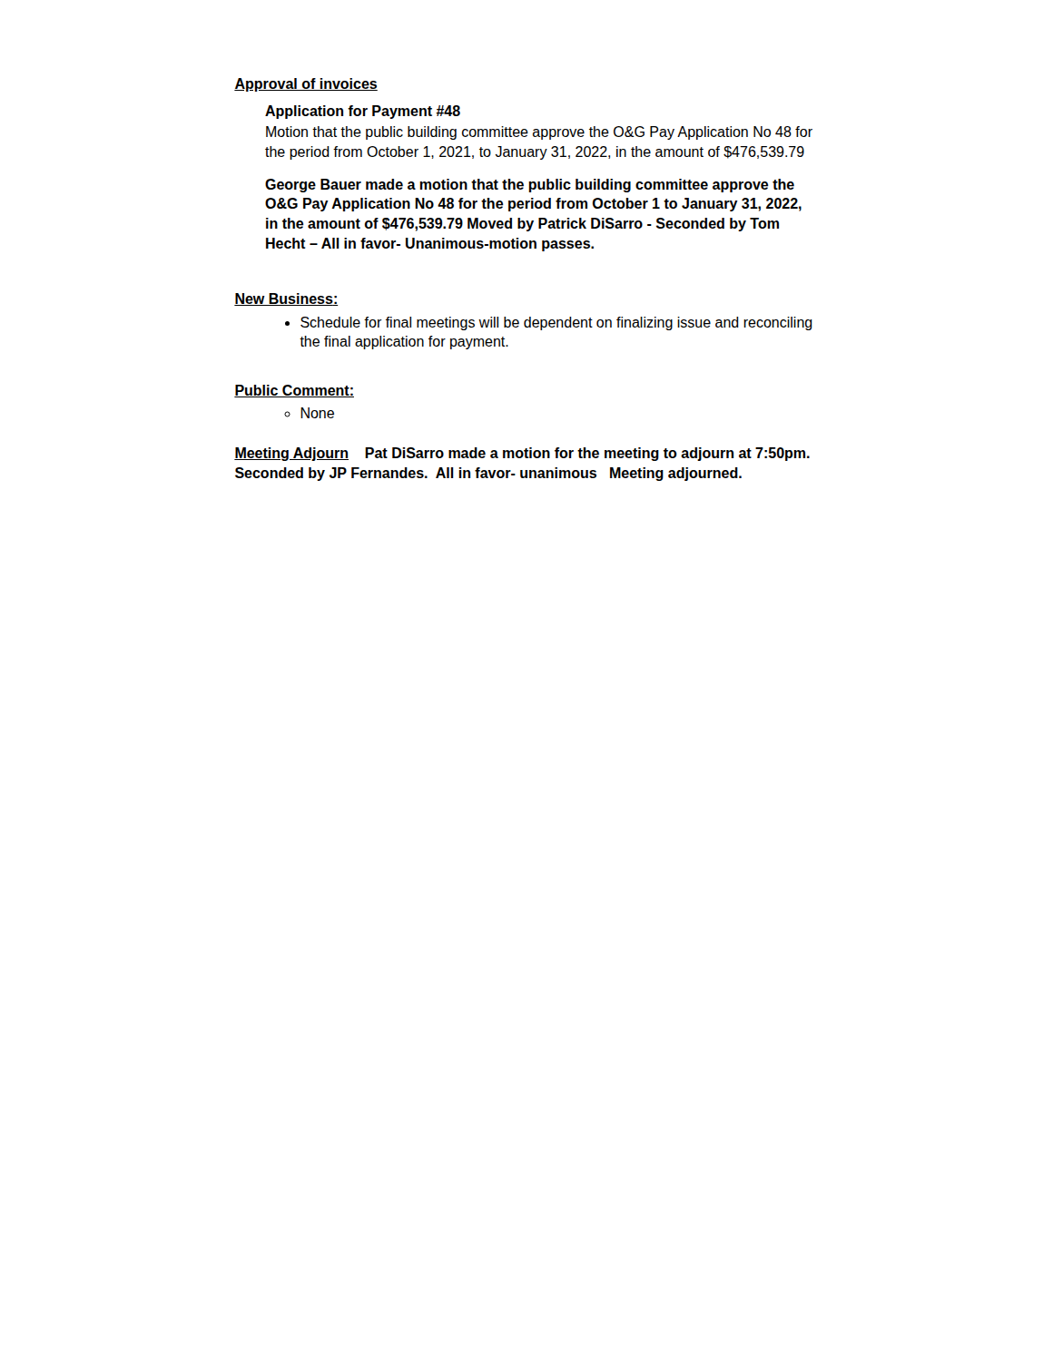Approval of invoices
Application for Payment #48
Motion that the public building committee approve the O&G Pay Application No 48 for the period from October 1, 2021, to January 31, 2022, in the amount of $476,539.79
George Bauer made a motion that the public building committee approve the O&G Pay Application No 48 for the period from October 1 to January 31, 2022, in the amount of $476,539.79 Moved by Patrick DiSarro - Seconded by Tom Hecht – All in favor- Unanimous-motion passes.
New Business:
Schedule for final meetings will be dependent on finalizing issue and reconciling the final application for payment.
Public Comment:
None
Meeting Adjourn Pat DiSarro made a motion for the meeting to adjourn at 7:50pm. Seconded by JP Fernandes. All in favor- unanimous Meeting adjourned.